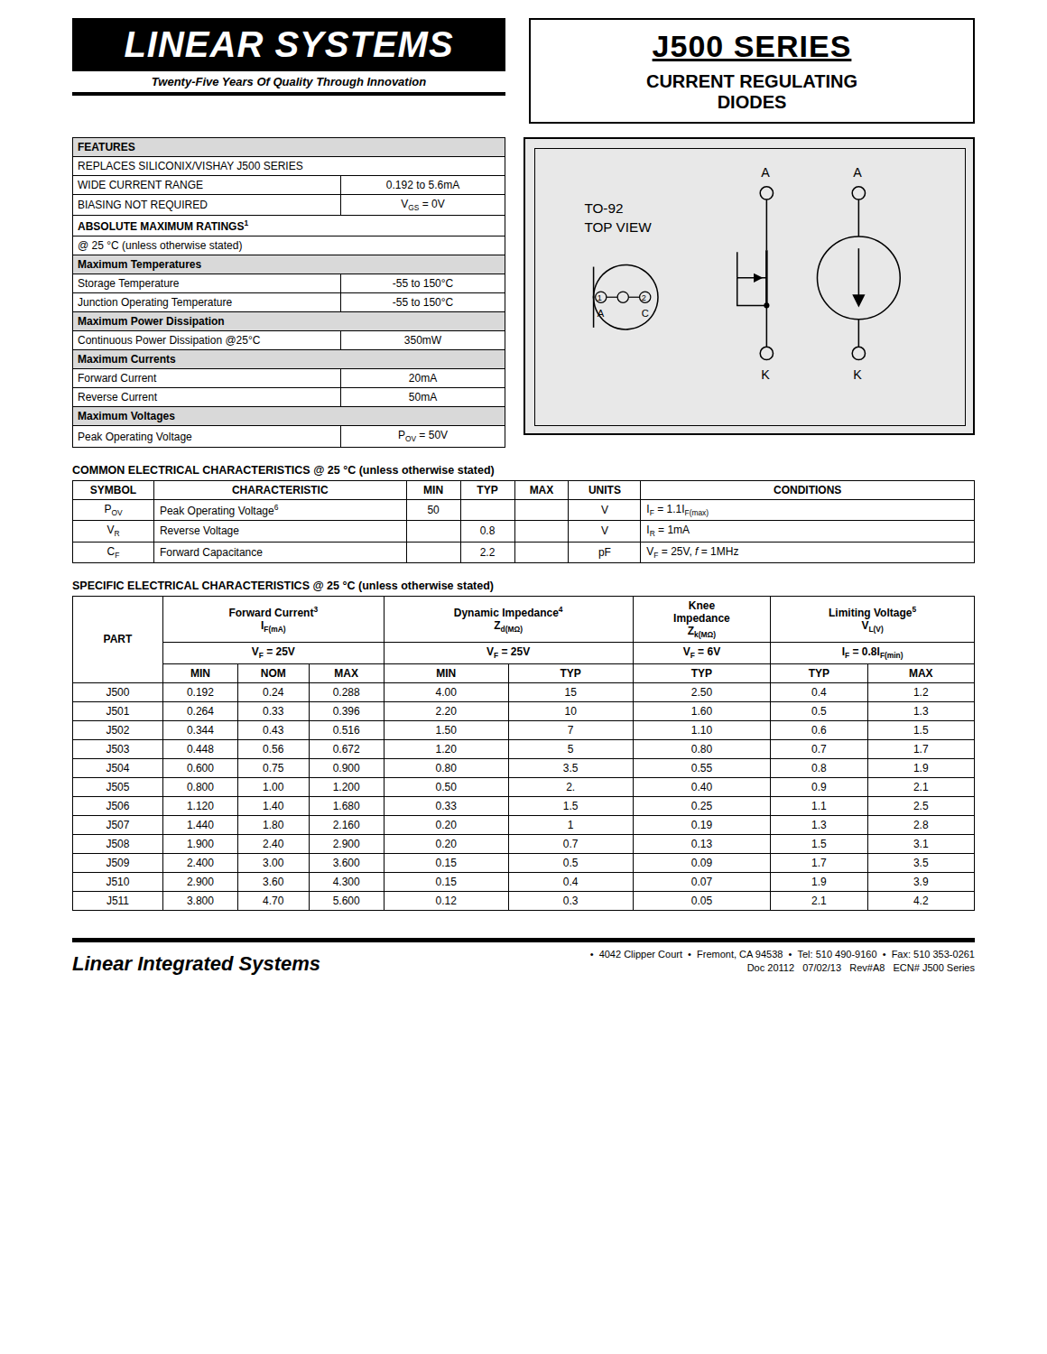LINEAR SYSTEMS
Twenty-Five Years Of Quality Through Innovation
J500 SERIES
CURRENT REGULATING
DIODES
| FEATURES |
| REPLACES SILICONIX/VISHAY J500 SERIES |
| WIDE CURRENT RANGE | 0.192 to 5.6mA |
| BIASING NOT REQUIRED | V GS = 0V |
| ABSOLUTE MAXIMUM RATINGS 1 |
| @ 25 °C (unless otherwise stated) |
| Maximum Temperatures |
| Storage Temperature | -55 to 150°C |
| Junction Operating Temperature | -55 to 150°C |
| Maximum Power Dissipation |
| Continuous Power Dissipation @25°C | 350mW |
| Maximum Currents |
| Forward Current | 20mA |
| Reverse Current | 50mA |
| Maximum Voltages |
| Peak Operating Voltage | P OV = 50V |
TO-92 TOP VIEW 1 2 A C A K A K
COMMON ELECTRICAL CHARACTERISTICS @ 25 °C (unless otherwise stated)
| SYMBOL | CHARACTERISTIC | MIN | TYP | MAX | UNITS | CONDITIONS |
| --- | --- | --- | --- | --- | --- | --- |
| P OV | Peak Operating Voltage 6 | 50 | | | V | I F = 1.1I F(max) |
| V R | Reverse Voltage | | 0.8 | | V | I R = 1mA |
| C F | Forward Capacitance | | 2.2 | | pF | V F = 25V, f = 1MHz |
SPECIFIC ELECTRICAL CHARACTERISTICS @ 25 °C (unless otherwise stated)
| PART | Forward Current 3 I F(mA) | Dynamic Impedance 4 Z d(MΩ) | Knee Impedance Z k(MΩ) | Limiting Voltage 5 V L(V) |
| --- | --- | --- | --- | --- |
| V F = 25V | V F = 25V | V F = 6V | I F = 0.8I F(min) |
| MIN | NOM | MAX | MIN | TYP | TYP | TYP | MAX |
| J500 | 0.192 | 0.24 | 0.288 | 4.00 | 15 | 2.50 | 0.4 | 1.2 |
| J501 | 0.264 | 0.33 | 0.396 | 2.20 | 10 | 1.60 | 0.5 | 1.3 |
| J502 | 0.344 | 0.43 | 0.516 | 1.50 | 7 | 1.10 | 0.6 | 1.5 |
| J503 | 0.448 | 0.56 | 0.672 | 1.20 | 5 | 0.80 | 0.7 | 1.7 |
| J504 | 0.600 | 0.75 | 0.900 | 0.80 | 3.5 | 0.55 | 0.8 | 1.9 |
| J505 | 0.800 | 1.00 | 1.200 | 0.50 | 2. | 0.40 | 0.9 | 2.1 |
| J506 | 1.120 | 1.40 | 1.680 | 0.33 | 1.5 | 0.25 | 1.1 | 2.5 |
| J507 | 1.440 | 1.80 | 2.160 | 0.20 | 1 | 0.19 | 1.3 | 2.8 |
| J508 | 1.900 | 2.40 | 2.900 | 0.20 | 0.7 | 0.13 | 1.5 | 3.1 |
| J509 | 2.400 | 3.00 | 3.600 | 0.15 | 0.5 | 0.09 | 1.7 | 3.5 |
| J510 | 2.900 | 3.60 | 4.300 | 0.15 | 0.4 | 0.07 | 1.9 | 3.9 |
| J511 | 3.800 | 4.70 | 5.600 | 0.12 | 0.3 | 0.05 | 2.1 | 4.2 |
Linear Integrated Systems
• 4042 Clipper Court • Fremont, CA 94538 • Tel: 510 490-9160 • Fax: 510 353-0261
Doc 20112 07/02/13 Rev#A8 ECN# J500 Series